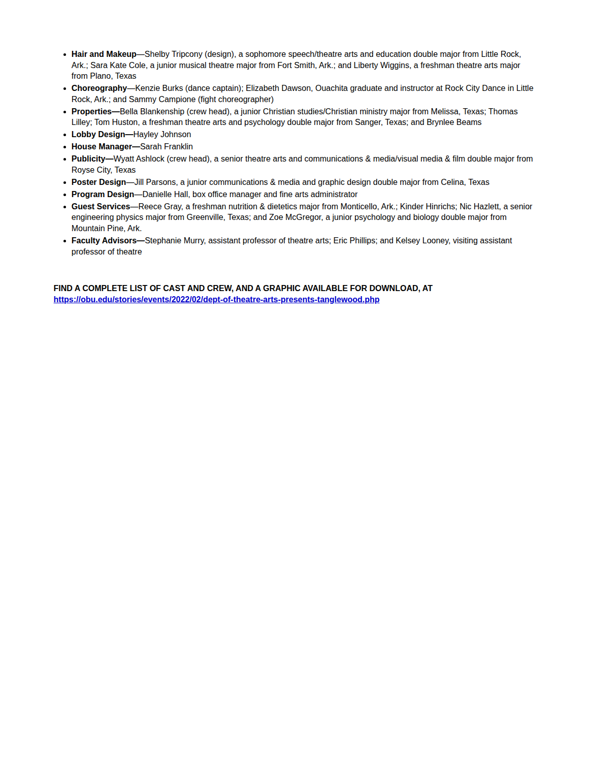Hair and Makeup—Shelby Tripcony (design), a sophomore speech/theatre arts and education double major from Little Rock, Ark.; Sara Kate Cole, a junior musical theatre major from Fort Smith, Ark.; and Liberty Wiggins, a freshman theatre arts major from Plano, Texas
Choreography—Kenzie Burks (dance captain); Elizabeth Dawson, Ouachita graduate and instructor at Rock City Dance in Little Rock, Ark.; and Sammy Campione (fight choreographer)
Properties—Bella Blankenship (crew head), a junior Christian studies/Christian ministry major from Melissa, Texas; Thomas Lilley; Tom Huston, a freshman theatre arts and psychology double major from Sanger, Texas; and Brynlee Beams
Lobby Design—Hayley Johnson
House Manager—Sarah Franklin
Publicity—Wyatt Ashlock (crew head), a senior theatre arts and communications & media/visual media & film double major from Royse City, Texas
Poster Design—Jill Parsons, a junior communications & media and graphic design double major from Celina, Texas
Program Design—Danielle Hall, box office manager and fine arts administrator
Guest Services—Reece Gray, a freshman nutrition & dietetics major from Monticello, Ark.; Kinder Hinrichs; Nic Hazlett, a senior engineering physics major from Greenville, Texas; and Zoe McGregor, a junior psychology and biology double major from Mountain Pine, Ark.
Faculty Advisors—Stephanie Murry, assistant professor of theatre arts; Eric Phillips; and Kelsey Looney, visiting assistant professor of theatre
FIND A COMPLETE LIST OF CAST AND CREW, AND A GRAPHIC AVAILABLE FOR DOWNLOAD, AT https://obu.edu/stories/events/2022/02/dept-of-theatre-arts-presents-tanglewood.php